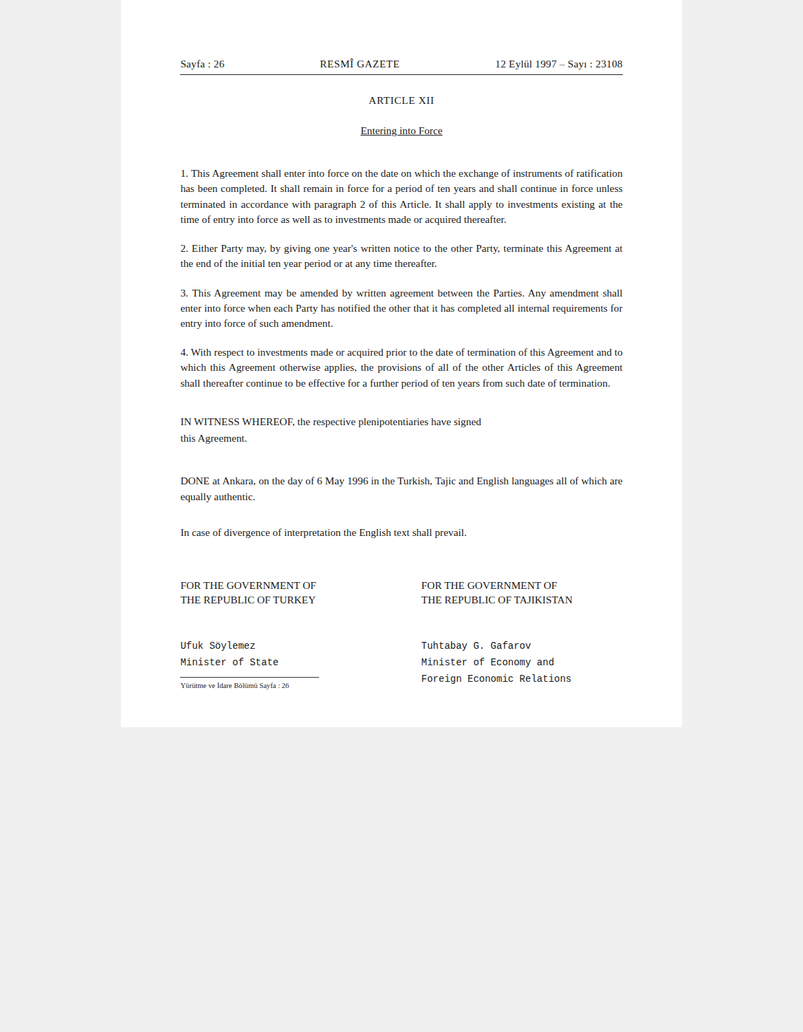Sayfa : 26 RESMÎ GAZETE 12 Eylül 1997 – Sayı : 23108
ARTICLE XII
Entering into Force
1. This Agreement shall enter into force on the date on which the exchange of instruments of ratification has been completed. It shall remain in force for a period of ten years and shall continue in force unless terminated in accordance with paragraph 2 of this Article. It shall apply to investments existing at the time of entry into force as well as to investments made or acquired thereafter.
2. Either Party may, by giving one year's written notice to the other Party, terminate this Agreement at the end of the initial ten year period or at any time thereafter.
3. This Agreement may be amended by written agreement between the Parties. Any amendment shall enter into force when each Party has notified the other that it has completed all internal requirements for entry into force of such amendment.
4. With respect to investments made or acquired prior to the date of termination of this Agreement and to which this Agreement otherwise applies, the provisions of all of the other Articles of this Agreement shall thereafter continue to be effective for a further period of ten years from such date of termination.
IN WITNESS WHEREOF, the respective plenipotentiaries have signed
this Agreement.
DONE at Ankara, on the day of 6 May 1996 in the Turkish, Tajic and English languages all of which are equally authentic.
In case of divergence of interpretation the English text shall prevail.
FOR THE GOVERNMENT OF
THE REPUBLIC OF TURKEY
FOR THE GOVERNMENT OF
THE REPUBLIC OF TAJIKISTAN
Ufuk Söylemez
Minister of State
Tuhtabay G. Gafarov
Minister of Economy and
Foreign Economic Relations
Yürütme ve İdare Bölümü Sayfa : 26